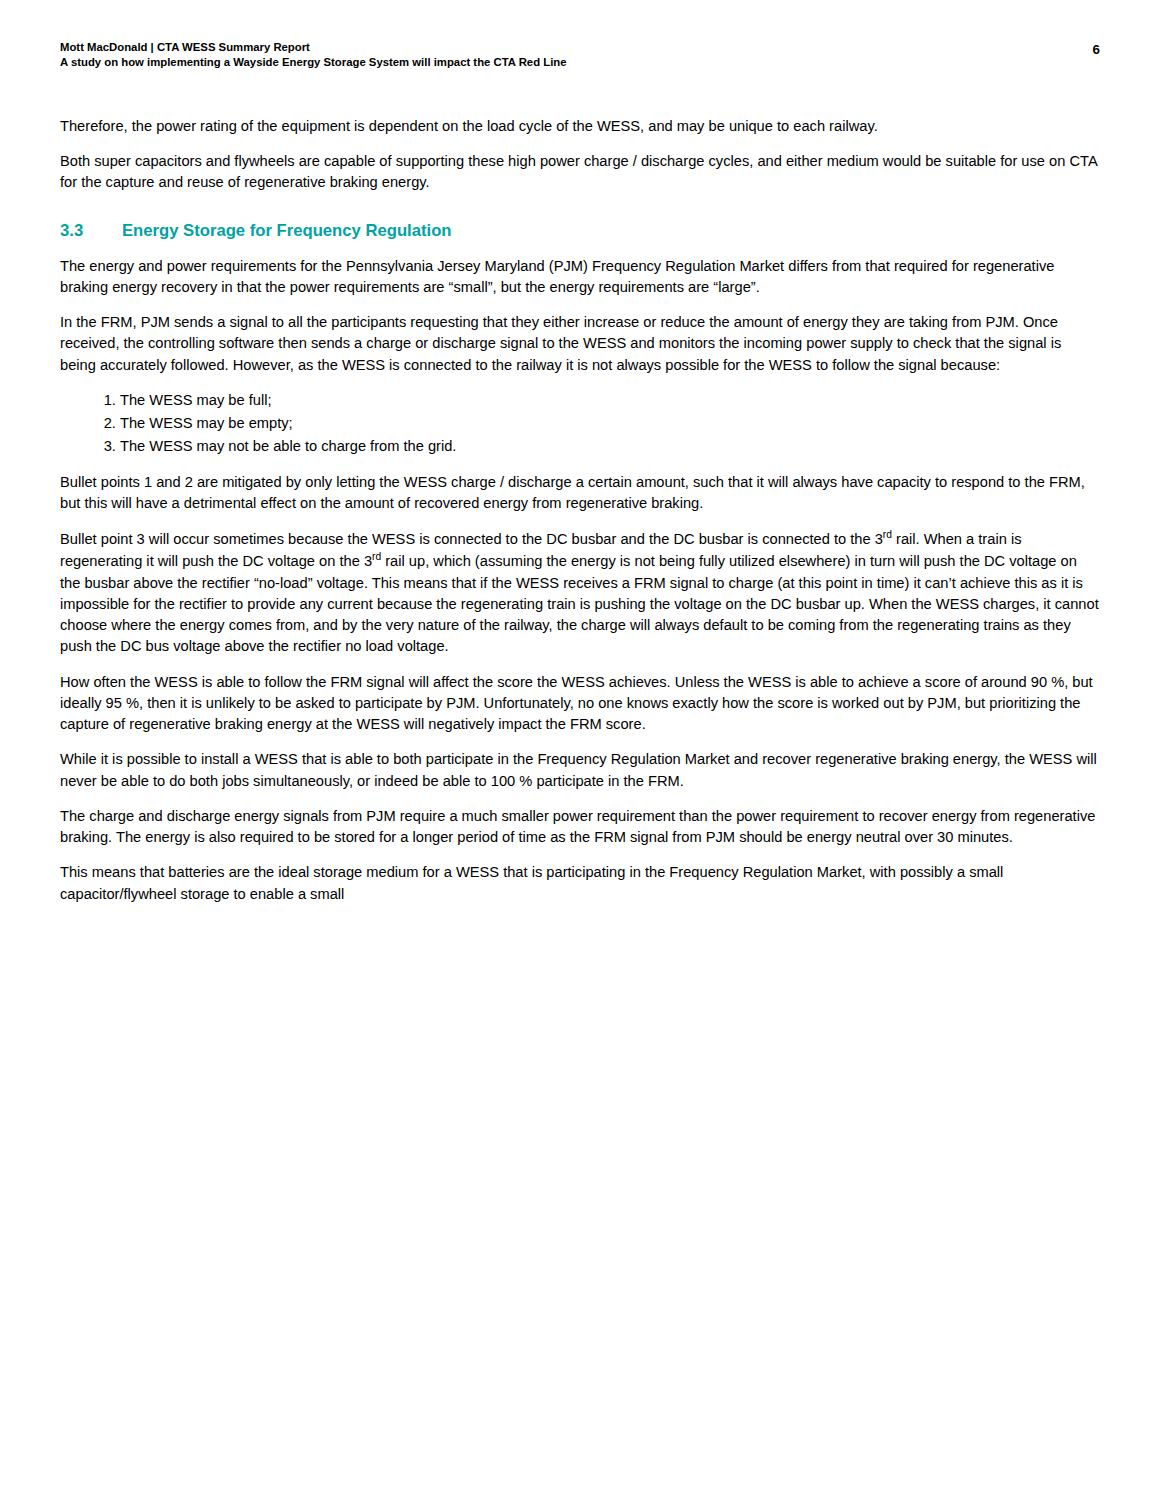Mott MacDonald | CTA WESS Summary Report
A study on how implementing a Wayside Energy Storage System will impact the CTA Red Line
6
Therefore, the power rating of the equipment is dependent on the load cycle of the WESS, and may be unique to each railway.
Both super capacitors and flywheels are capable of supporting these high power charge / discharge cycles, and either medium would be suitable for use on CTA for the capture and reuse of regenerative braking energy.
3.3 Energy Storage for Frequency Regulation
The energy and power requirements for the Pennsylvania Jersey Maryland (PJM) Frequency Regulation Market differs from that required for regenerative braking energy recovery in that the power requirements are “small”, but the energy requirements are “large”.
In the FRM, PJM sends a signal to all the participants requesting that they either increase or reduce the amount of energy they are taking from PJM. Once received, the controlling software then sends a charge or discharge signal to the WESS and monitors the incoming power supply to check that the signal is being accurately followed. However, as the WESS is connected to the railway it is not always possible for the WESS to follow the signal because:
The WESS may be full;
The WESS may be empty;
The WESS may not be able to charge from the grid.
Bullet points 1 and 2 are mitigated by only letting the WESS charge / discharge a certain amount, such that it will always have capacity to respond to the FRM, but this will have a detrimental effect on the amount of recovered energy from regenerative braking.
Bullet point 3 will occur sometimes because the WESS is connected to the DC busbar and the DC busbar is connected to the 3rd rail. When a train is regenerating it will push the DC voltage on the 3rd rail up, which (assuming the energy is not being fully utilized elsewhere) in turn will push the DC voltage on the busbar above the rectifier “no-load” voltage. This means that if the WESS receives a FRM signal to charge (at this point in time) it can’t achieve this as it is impossible for the rectifier to provide any current because the regenerating train is pushing the voltage on the DC busbar up. When the WESS charges, it cannot choose where the energy comes from, and by the very nature of the railway, the charge will always default to be coming from the regenerating trains as they push the DC bus voltage above the rectifier no load voltage.
How often the WESS is able to follow the FRM signal will affect the score the WESS achieves. Unless the WESS is able to achieve a score of around 90 %, but ideally 95 %, then it is unlikely to be asked to participate by PJM. Unfortunately, no one knows exactly how the score is worked out by PJM, but prioritizing the capture of regenerative braking energy at the WESS will negatively impact the FRM score.
While it is possible to install a WESS that is able to both participate in the Frequency Regulation Market and recover regenerative braking energy, the WESS will never be able to do both jobs simultaneously, or indeed be able to 100 % participate in the FRM.
The charge and discharge energy signals from PJM require a much smaller power requirement than the power requirement to recover energy from regenerative braking. The energy is also required to be stored for a longer period of time as the FRM signal from PJM should be energy neutral over 30 minutes.
This means that batteries are the ideal storage medium for a WESS that is participating in the Frequency Regulation Market, with possibly a small capacitor/flywheel storage to enable a small